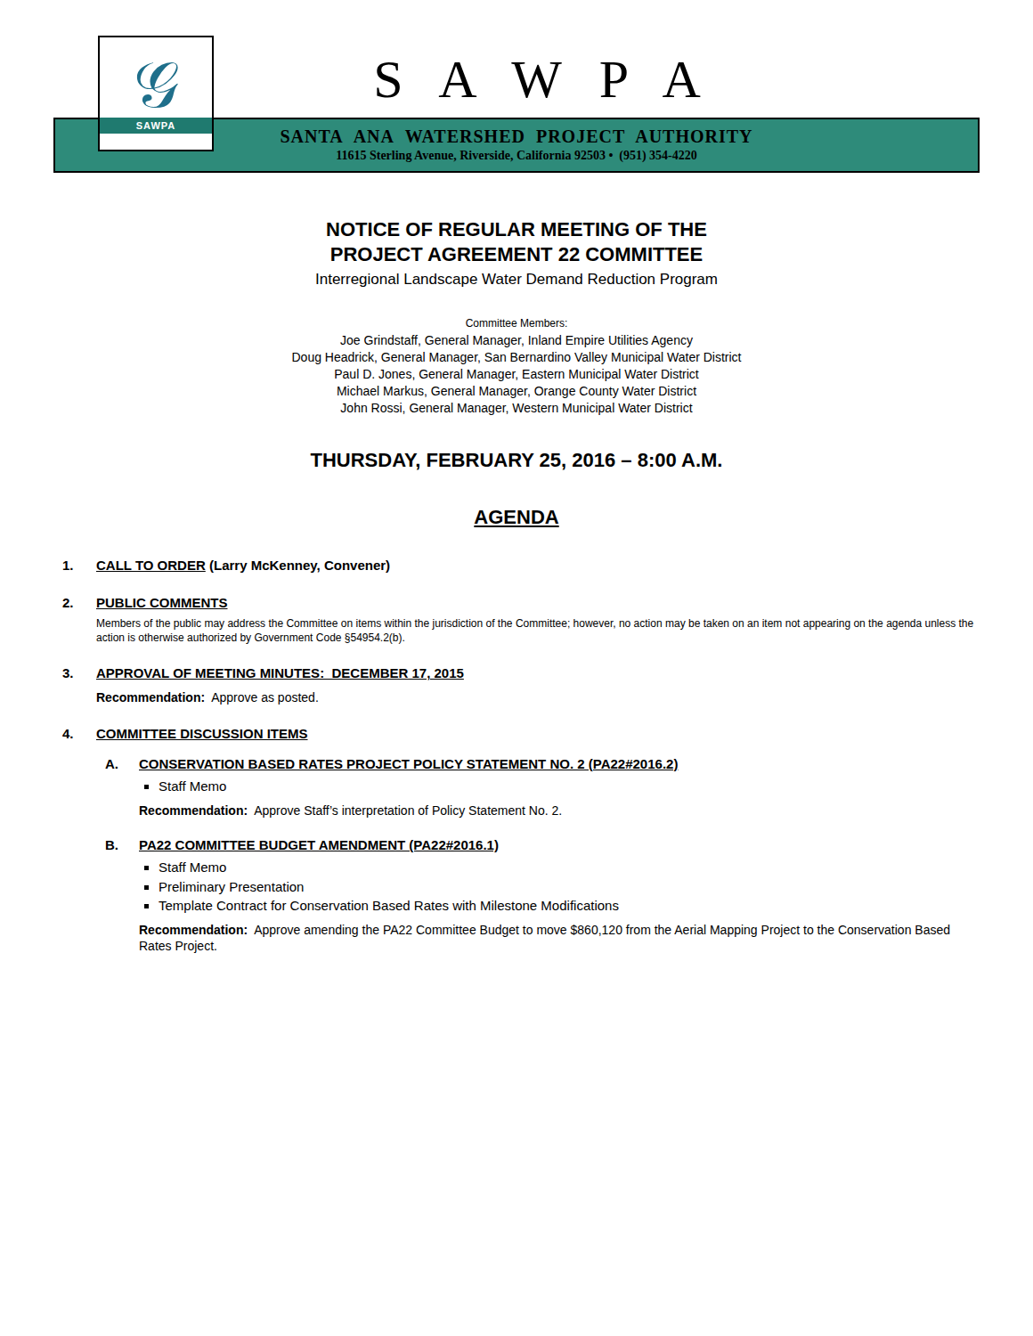𝒢
SAWPA
S A W P A
SANTA ANA WATERSHED PROJECT AUTHORITY
11615 Sterling Avenue, Riverside, California 92503 • (951) 354-4220
NOTICE OF REGULAR MEETING OF THE
PROJECT AGREEMENT 22 COMMITTEE
Interregional Landscape Water Demand Reduction Program
Committee Members:
Joe Grindstaff, General Manager, Inland Empire Utilities Agency
Doug Headrick, General Manager, San Bernardino Valley Municipal Water District
Paul D. Jones, General Manager, Eastern Municipal Water District
Michael Markus, General Manager, Orange County Water District
John Rossi, General Manager, Western Municipal Water District
THURSDAY, FEBRUARY 25, 2016 – 8:00 A.M.
AGENDA
Call to Order (Larry McKenney, Convener)
Public Comments
Members of the public may address the Committee on items within the jurisdiction of the Committee; however, no action may be taken on an item not appearing on the agenda unless the action is otherwise authorized by Government Code §54954.2(b).
Approval of Meeting Minutes: December 17, 2015
Recommendation: Approve as posted.
Committee Discussion Items
Conservation Based Rates Project Policy Statement No. 2 (PA22#2016.2)
Staff Memo
Recommendation: Approve Staff’s interpretation of Policy Statement No. 2.
PA22 Committee Budget Amendment (PA22#2016.1)
Staff Memo
Preliminary Presentation
Template Contract for Conservation Based Rates with Milestone Modifications
Recommendation: Approve amending the PA22 Committee Budget to move $860,120 from the Aerial Mapping Project to the Conservation Based Rates Project.